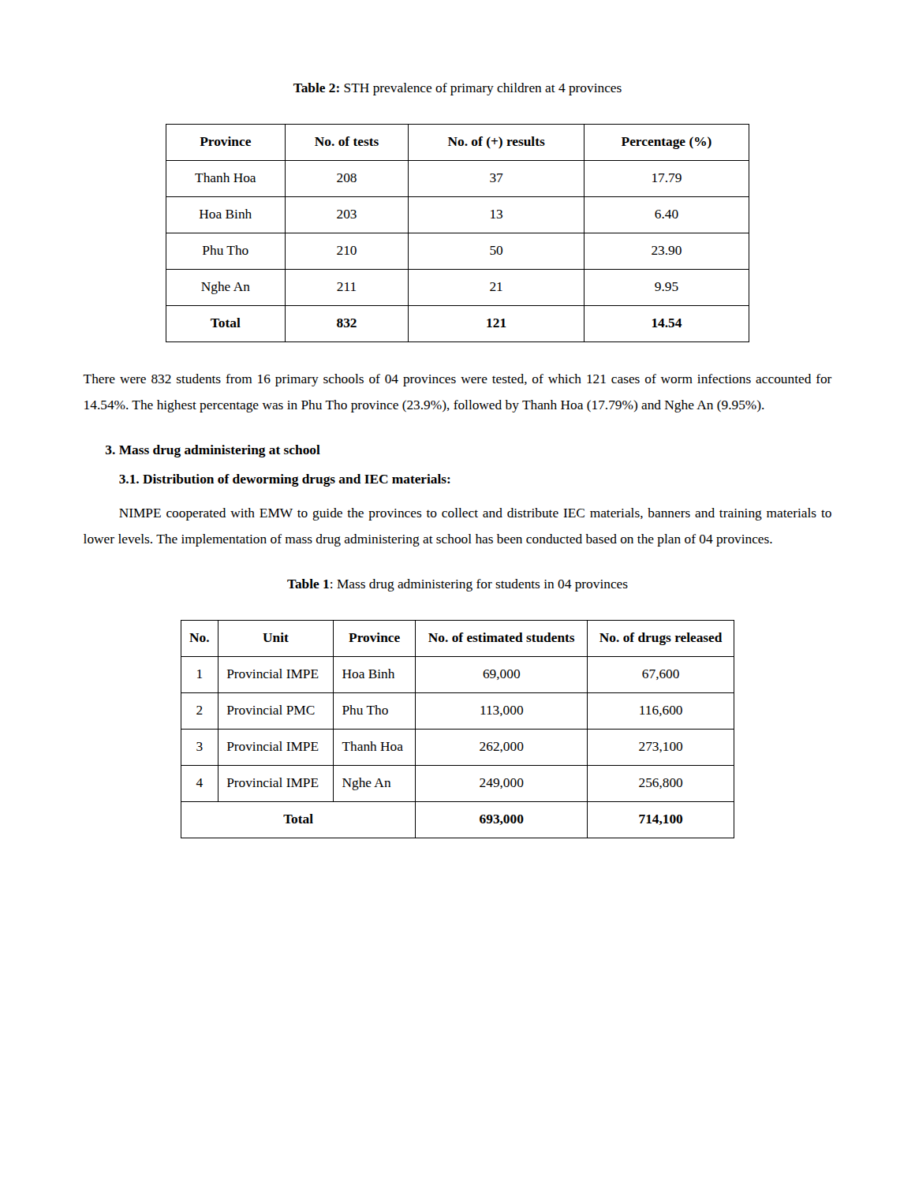Table 2: STH prevalence of primary children at 4 provinces
| Province | No. of tests | No. of (+) results | Percentage (%) |
| --- | --- | --- | --- |
| Thanh Hoa | 208 | 37 | 17.79 |
| Hoa Binh | 203 | 13 | 6.40 |
| Phu Tho | 210 | 50 | 23.90 |
| Nghe An | 211 | 21 | 9.95 |
| Total | 832 | 121 | 14.54 |
There were 832 students from 16 primary schools of 04 provinces were tested, of which 121 cases of worm infections accounted for 14.54%. The highest percentage was in Phu Tho province (23.9%), followed by Thanh Hoa (17.79%) and Nghe An (9.95%).
Mass drug administering at school
3.1. Distribution of deworming drugs and IEC materials:
NIMPE cooperated with EMW to guide the provinces to collect and distribute IEC materials, banners and training materials to lower levels. The implementation of mass drug administering at school has been conducted based on the plan of 04 provinces.
Table 1: Mass drug administering for students in 04 provinces
| No. | Unit | Province | No. of estimated students | No. of drugs released |
| --- | --- | --- | --- | --- |
| 1 | Provincial IMPE | Hoa Binh | 69,000 | 67,600 |
| 2 | Provincial PMC | Phu Tho | 113,000 | 116,600 |
| 3 | Provincial IMPE | Thanh Hoa | 262,000 | 273,100 |
| 4 | Provincial IMPE | Nghe An | 249,000 | 256,800 |
| Total | 693,000 | 714,100 |